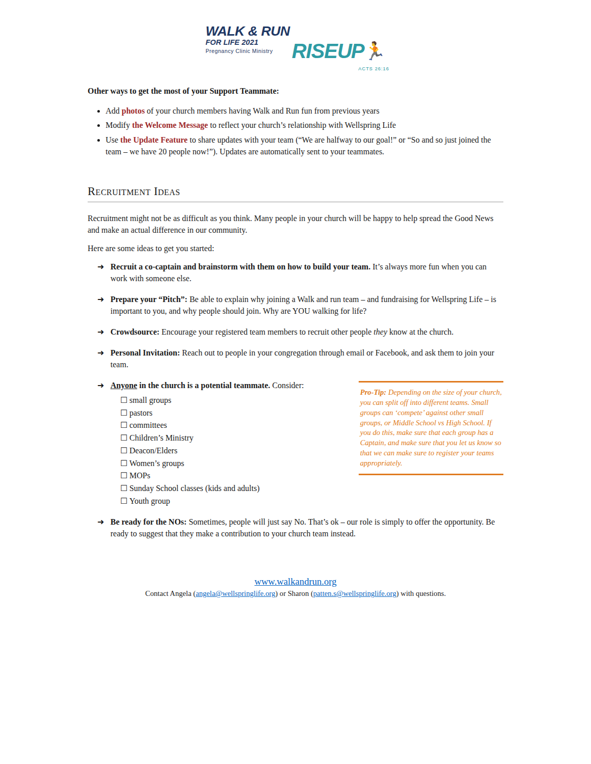WALK & RUN
FOR LIFE 2021
Pregnancy Clinic Ministry RISEUP🏃
ACTS 26:16
Other ways to get the most of your Support Teammate:
Add photos of your church members having Walk and Run fun from previous years
Modify the Welcome Message to reflect your church’s relationship with Wellspring Life
Use the Update Feature to share updates with your team (“We are halfway to our goal!” or “So and so just joined the team – we have 20 people now!”). Updates are automatically sent to your teammates.
Recruitment Ideas
Recruitment might not be as difficult as you think. Many people in your church will be happy to help spread the Good News and make an actual difference in our community.
Here are some ideas to get you started:
Recruit a co-captain and brainstorm with them on how to build your team. It’s always more fun when you can work with someone else.
Prepare your “Pitch”: Be able to explain why joining a Walk and run team – and fundraising for Wellspring Life – is important to you, and why people should join. Why are YOU walking for life?
Crowdsource: Encourage your registered team members to recruit other people they know at the church.
Personal Invitation: Reach out to people in your congregation through email or Facebook, and ask them to join your team.
Pro-Tip: Depending on the size of your church, you can split off into different teams. Small groups can ‘compete’ against other small groups, or Middle School vs High School. If you do this, make sure that each group has a Captain, and make sure that you let us know so that we can make sure to register your teams appropriately. Anyone in the church is a potential teammate. Consider:
small groups
pastors
committees
Children’s Ministry
Deacon/Elders
Women’s groups
MOPs
Sunday School classes (kids and adults)
Youth group
Be ready for the NOs: Sometimes, people will just say No. That’s ok – our role is simply to offer the opportunity. Be ready to suggest that they make a contribution to your church team instead.
www.walkandrun.org
Contact Angela (angela@wellspringlife.org) or Sharon (patten.s@wellspringlife.org) with questions.